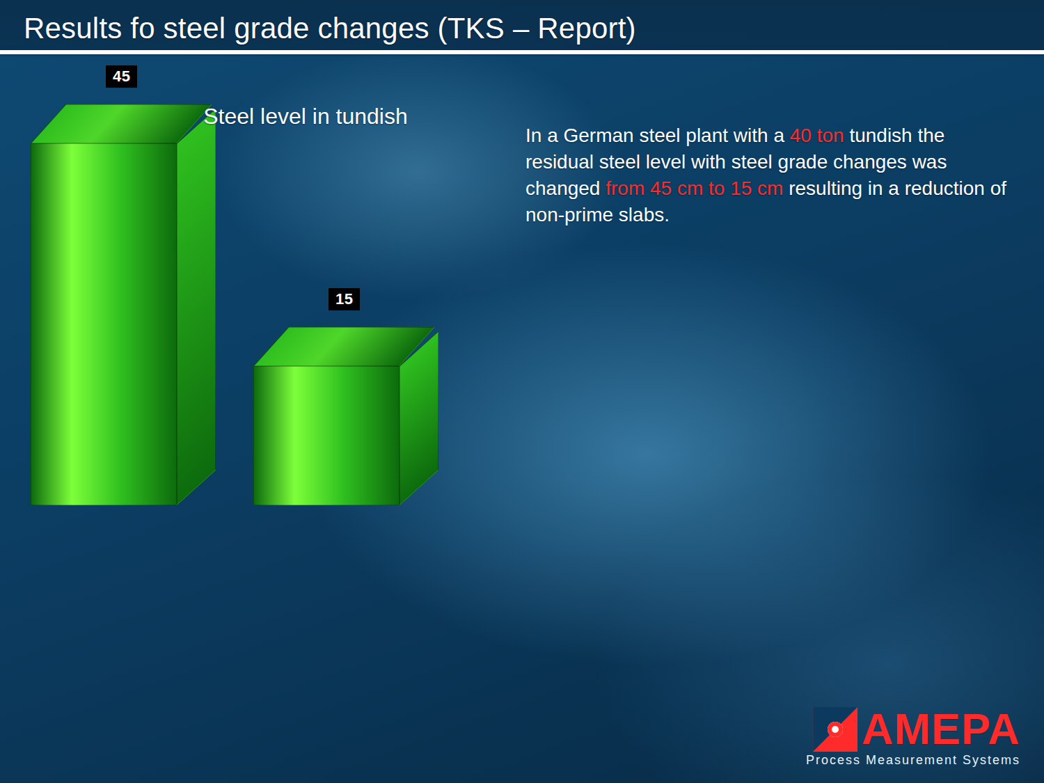Results fo steel grade changes (TKS – Report)
45
15
Steel level in tundish
In a German steel plant with a 40 ton tundish the residual steel level with steel grade changes was changed from 45 cm to 15 cm resulting in a reduction of non-prime slabs.
AMEPA
Process Measurement Systems